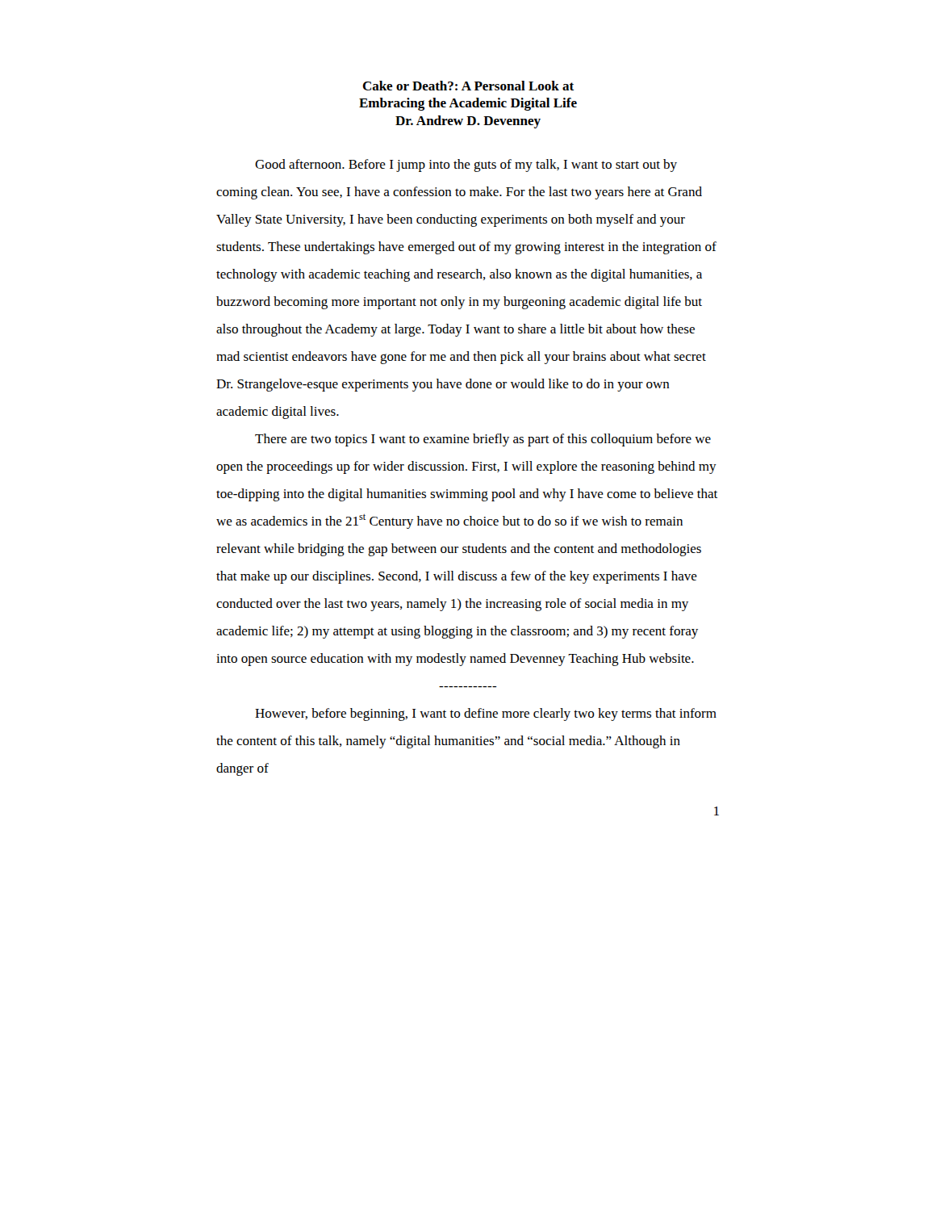Cake or Death?: A Personal Look at Embracing the Academic Digital Life Dr. Andrew D. Devenney
Good afternoon. Before I jump into the guts of my talk, I want to start out by coming clean. You see, I have a confession to make. For the last two years here at Grand Valley State University, I have been conducting experiments on both myself and your students. These undertakings have emerged out of my growing interest in the integration of technology with academic teaching and research, also known as the digital humanities, a buzzword becoming more important not only in my burgeoning academic digital life but also throughout the Academy at large. Today I want to share a little bit about how these mad scientist endeavors have gone for me and then pick all your brains about what secret Dr. Strangelove-esque experiments you have done or would like to do in your own academic digital lives.
There are two topics I want to examine briefly as part of this colloquium before we open the proceedings up for wider discussion. First, I will explore the reasoning behind my toe-dipping into the digital humanities swimming pool and why I have come to believe that we as academics in the 21st Century have no choice but to do so if we wish to remain relevant while bridging the gap between our students and the content and methodologies that make up our disciplines. Second, I will discuss a few of the key experiments I have conducted over the last two years, namely 1) the increasing role of social media in my academic life; 2) my attempt at using blogging in the classroom; and 3) my recent foray into open source education with my modestly named Devenney Teaching Hub website.
------------
However, before beginning, I want to define more clearly two key terms that inform the content of this talk, namely “digital humanities” and “social media.” Although in danger of
1